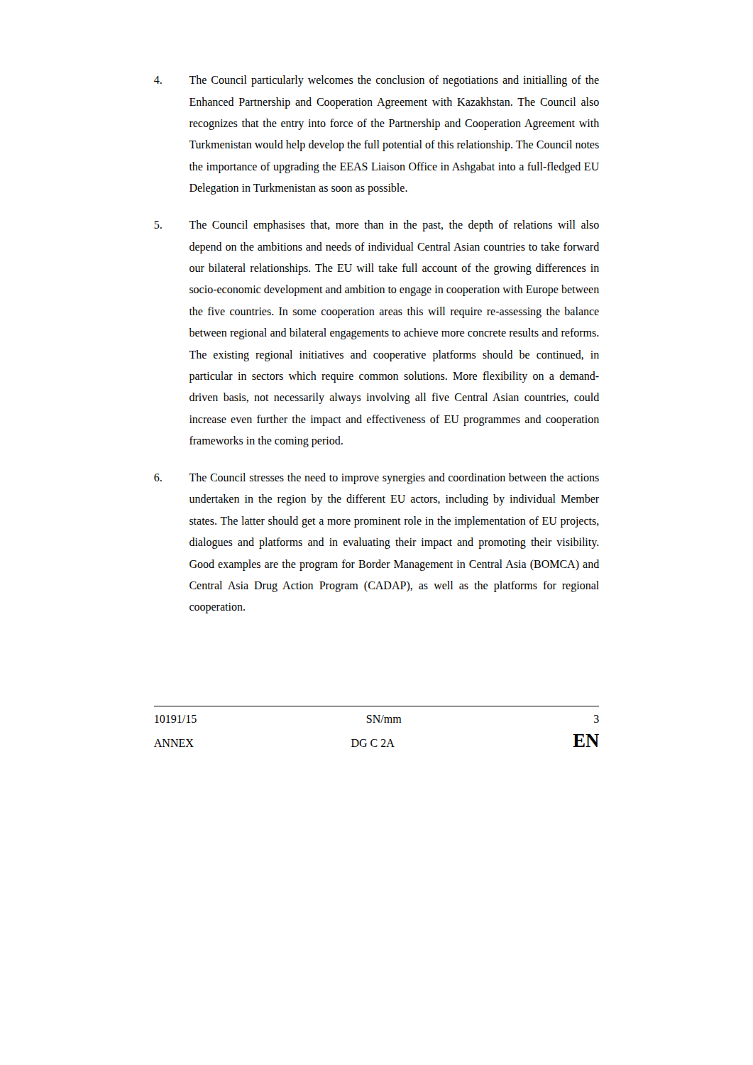4. The Council particularly welcomes the conclusion of negotiations and initialling of the Enhanced Partnership and Cooperation Agreement with Kazakhstan. The Council also recognizes that the entry into force of the Partnership and Cooperation Agreement with Turkmenistan would help develop the full potential of this relationship. The Council notes the importance of upgrading the EEAS Liaison Office in Ashgabat into a full-fledged EU Delegation in Turkmenistan as soon as possible.
5. The Council emphasises that, more than in the past, the depth of relations will also depend on the ambitions and needs of individual Central Asian countries to take forward our bilateral relationships. The EU will take full account of the growing differences in socio-economic development and ambition to engage in cooperation with Europe between the five countries. In some cooperation areas this will require re-assessing the balance between regional and bilateral engagements to achieve more concrete results and reforms. The existing regional initiatives and cooperative platforms should be continued, in particular in sectors which require common solutions. More flexibility on a demand-driven basis, not necessarily always involving all five Central Asian countries, could increase even further the impact and effectiveness of EU programmes and cooperation frameworks in the coming period.
6. The Council stresses the need to improve synergies and coordination between the actions undertaken in the region by the different EU actors, including by individual Member states. The latter should get a more prominent role in the implementation of EU projects, dialogues and platforms and in evaluating their impact and promoting their visibility. Good examples are the program for Border Management in Central Asia (BOMCA) and Central Asia Drug Action Program (CADAP), as well as the platforms for regional cooperation.
10191/15
SN/mm
3
ANNEX
DG C 2A
EN